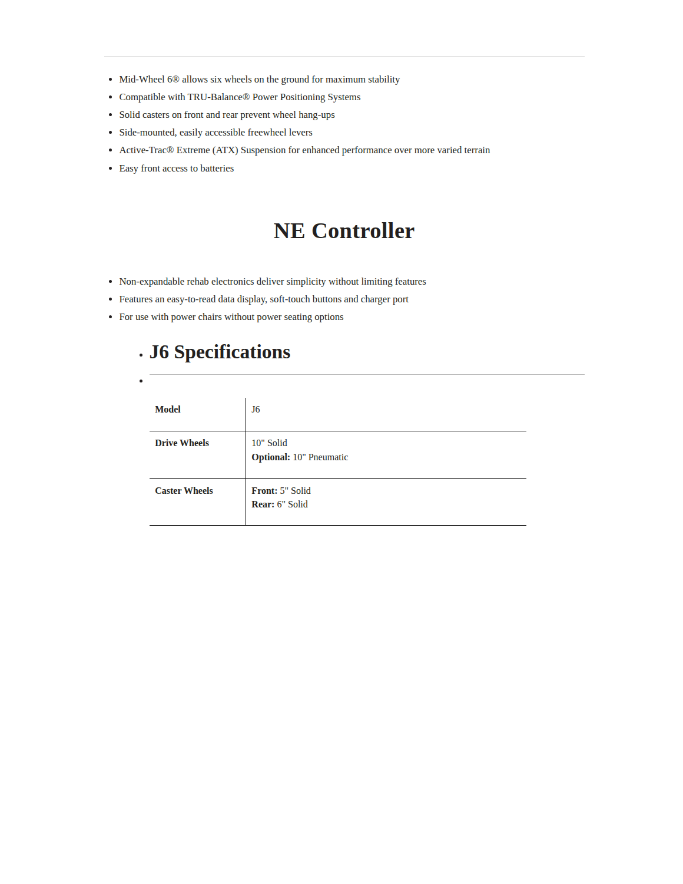Mid-Wheel 6® allows six wheels on the ground for maximum stability
Compatible with TRU-Balance® Power Positioning Systems
Solid casters on front and rear prevent wheel hang-ups
Side-mounted, easily accessible freewheel levers
Active-Trac® Extreme (ATX) Suspension for enhanced performance over more varied terrain
Easy front access to batteries
NE Controller
Non-expandable rehab electronics deliver simplicity without limiting features
Features an easy-to-read data display, soft-touch buttons and charger port
For use with power chairs without power seating options
J6 Specifications
| Model | J6 |
| Drive Wheels | 10" Solid Optional: 10" Pneumatic |
| Caster Wheels | Front: 5" Solid Rear: 6" Solid |